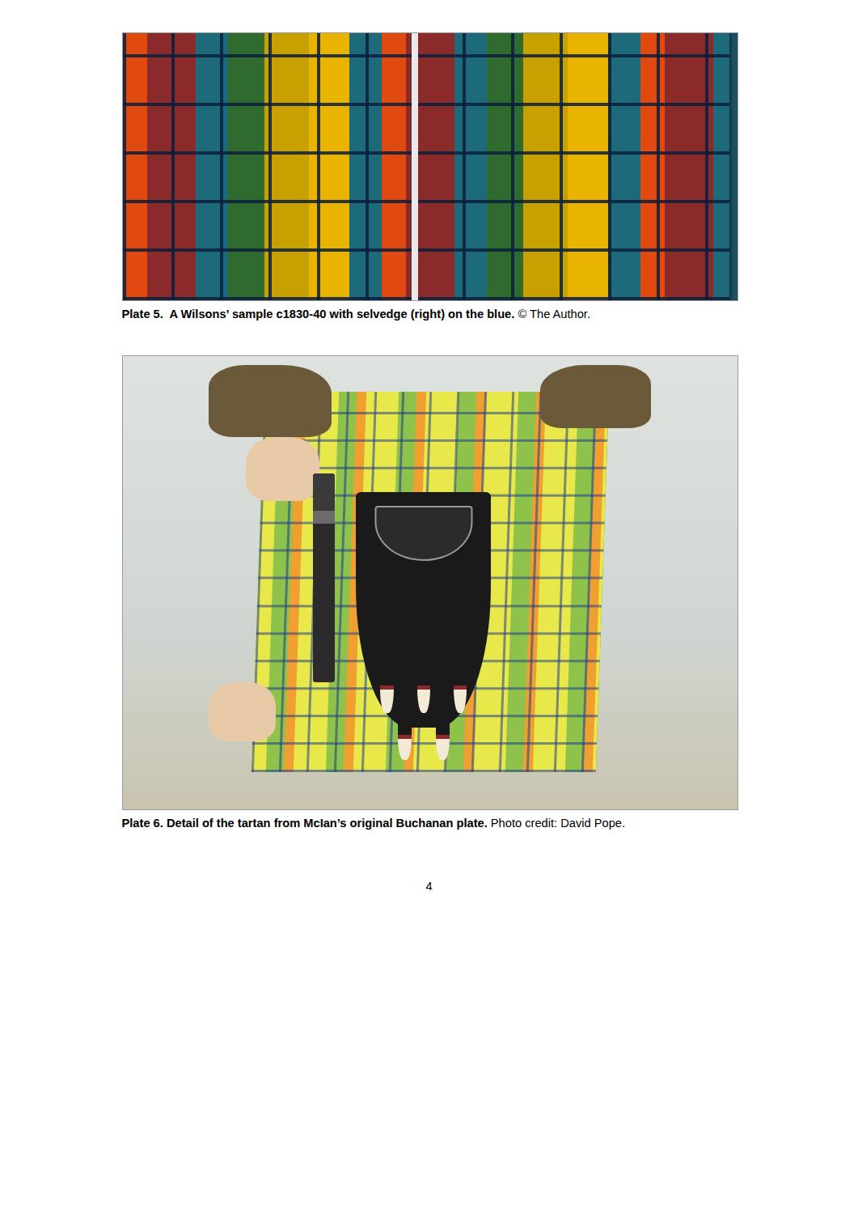Plate 5. A Wilsons’ sample c1830-40 with selvedge (right) on the blue. © The Author.
Plate 6. Detail of the tartan from McIan’s original Buchanan plate. Photo credit: David Pope.
4